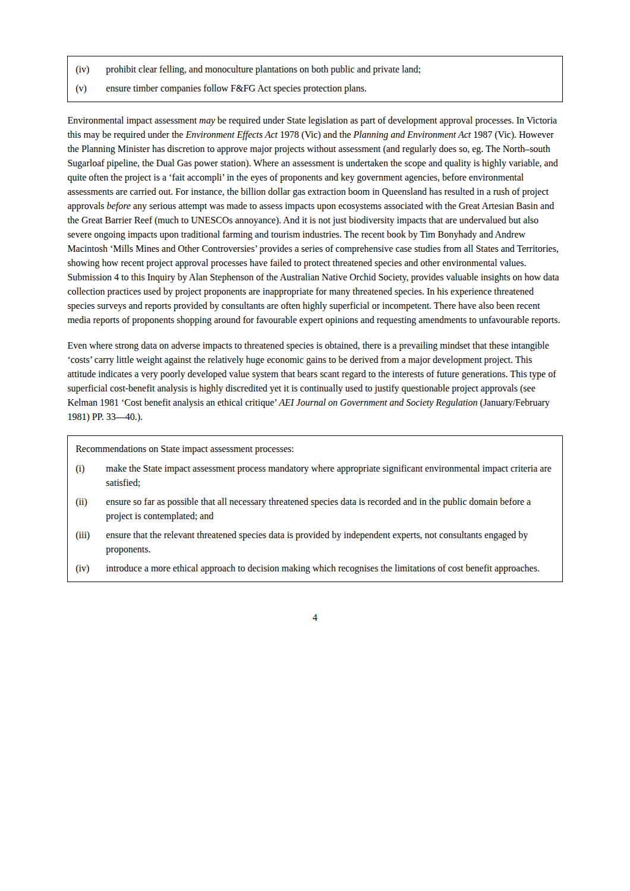(iv) prohibit clear felling, and monoculture plantations on both public and private land;
(v) ensure timber companies follow F&FG Act species protection plans.
Environmental impact assessment may be required under State legislation as part of development approval processes. In Victoria this may be required under the Environment Effects Act 1978 (Vic) and the Planning and Environment Act 1987 (Vic). However the Planning Minister has discretion to approve major projects without assessment (and regularly does so, eg. The North–south Sugarloaf pipeline, the Dual Gas power station). Where an assessment is undertaken the scope and quality is highly variable, and quite often the project is a ‘fait accompli’ in the eyes of proponents and key government agencies, before environmental assessments are carried out. For instance, the billion dollar gas extraction boom in Queensland has resulted in a rush of project approvals before any serious attempt was made to assess impacts upon ecosystems associated with the Great Artesian Basin and the Great Barrier Reef (much to UNESCOs annoyance). And it is not just biodiversity impacts that are undervalued but also severe ongoing impacts upon traditional farming and tourism industries. The recent book by Tim Bonyhady and Andrew Macintosh ‘Mills Mines and Other Controversies’ provides a series of comprehensive case studies from all States and Territories, showing how recent project approval processes have failed to protect threatened species and other environmental values. Submission 4 to this Inquiry by Alan Stephenson of the Australian Native Orchid Society, provides valuable insights on how data collection practices used by project proponents are inappropriate for many threatened species. In his experience threatened species surveys and reports provided by consultants are often highly superficial or incompetent. There have also been recent media reports of proponents shopping around for favourable expert opinions and requesting amendments to unfavourable reports.
Even where strong data on adverse impacts to threatened species is obtained, there is a prevailing mindset that these intangible ‘costs’ carry little weight against the relatively huge economic gains to be derived from a major development project. This attitude indicates a very poorly developed value system that bears scant regard to the interests of future generations. This type of superficial cost-benefit analysis is highly discredited yet it is continually used to justify questionable project approvals (see Kelman 1981 ‘Cost benefit analysis an ethical critique’ AEI Journal on Government and Society Regulation (January/February 1981) PP. 33—40.).
Recommendations on State impact assessment processes:
(i) make the State impact assessment process mandatory where appropriate significant environmental impact criteria are satisfied;
(ii) ensure so far as possible that all necessary threatened species data is recorded and in the public domain before a project is contemplated; and
(iii) ensure that the relevant threatened species data is provided by independent experts, not consultants engaged by proponents.
(iv) introduce a more ethical approach to decision making which recognises the limitations of cost benefit approaches.
4